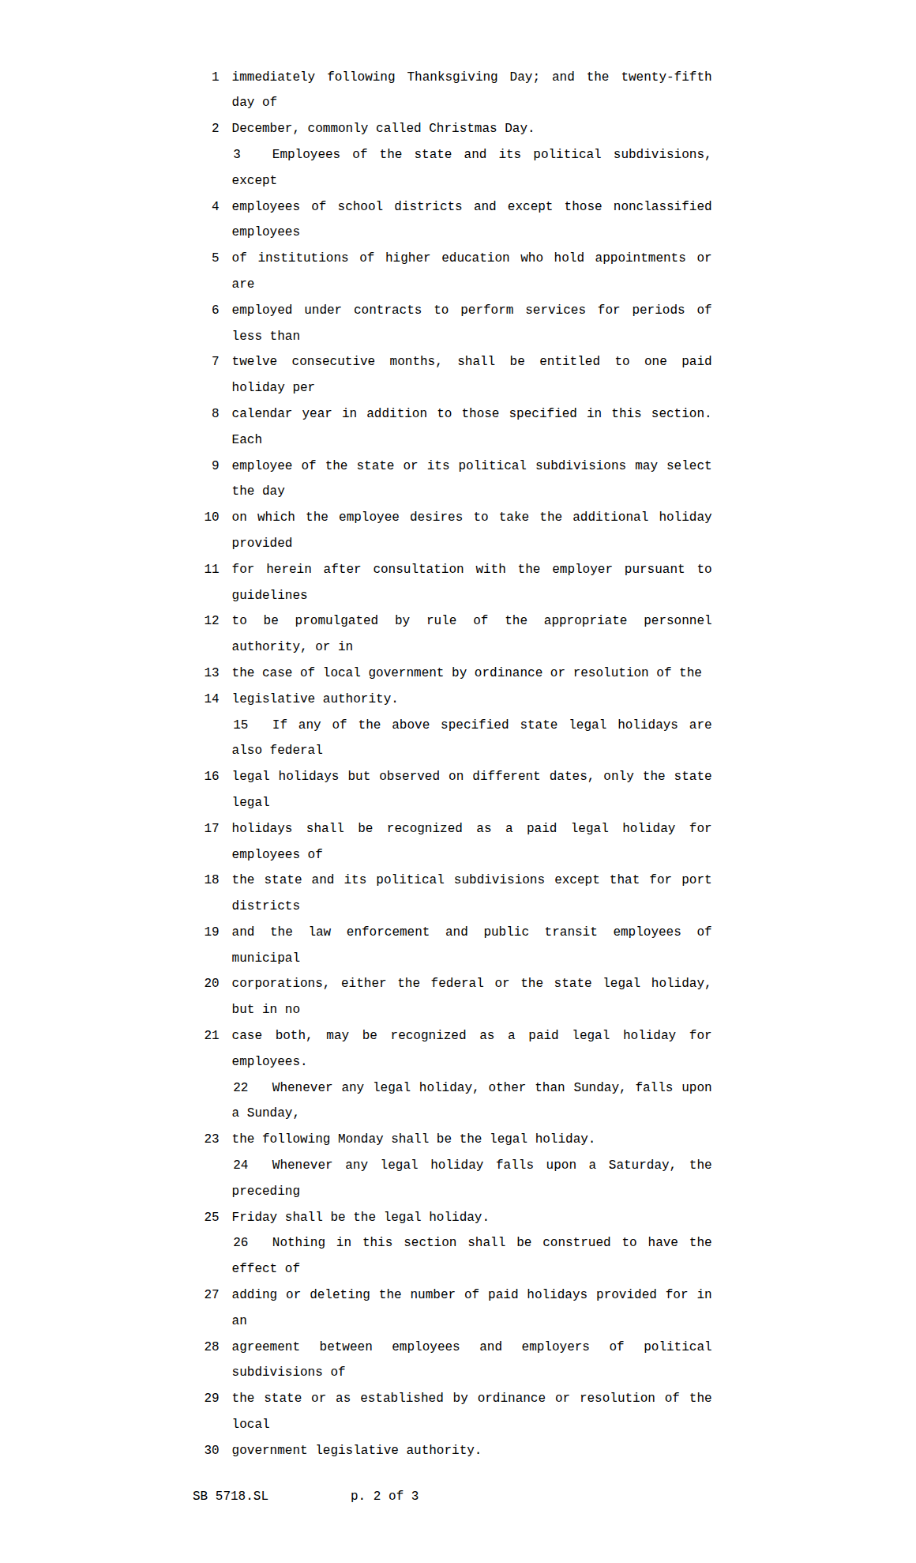immediately following Thanksgiving Day; and the twenty-fifth day of
December, commonly called Christmas Day.
Employees of the state and its political subdivisions, except
employees of school districts and except those nonclassified employees
of institutions of higher education who hold appointments or are
employed under contracts to perform services for periods of less than
twelve consecutive months, shall be entitled to one paid holiday per
calendar year in addition to those specified in this section. Each
employee of the state or its political subdivisions may select the day
on which the employee desires to take the additional holiday provided
for herein after consultation with the employer pursuant to guidelines
to be promulgated by rule of the appropriate personnel authority, or in
the case of local government by ordinance or resolution of the
legislative authority.
If any of the above specified state legal holidays are also federal
legal holidays but observed on different dates, only the state legal
holidays shall be recognized as a paid legal holiday for employees of
the state and its political subdivisions except that for port districts
and the law enforcement and public transit employees of municipal
corporations, either the federal or the state legal holiday, but in no
case both, may be recognized as a paid legal holiday for employees.
Whenever any legal holiday, other than Sunday, falls upon a Sunday,
the following Monday shall be the legal holiday.
Whenever any legal holiday falls upon a Saturday, the preceding
Friday shall be the legal holiday.
Nothing in this section shall be construed to have the effect of
adding or deleting the number of paid holidays provided for in an
agreement between employees and employers of political subdivisions of
the state or as established by ordinance or resolution of the local
government legislative authority.
SB 5718.SL p. 2 of 3